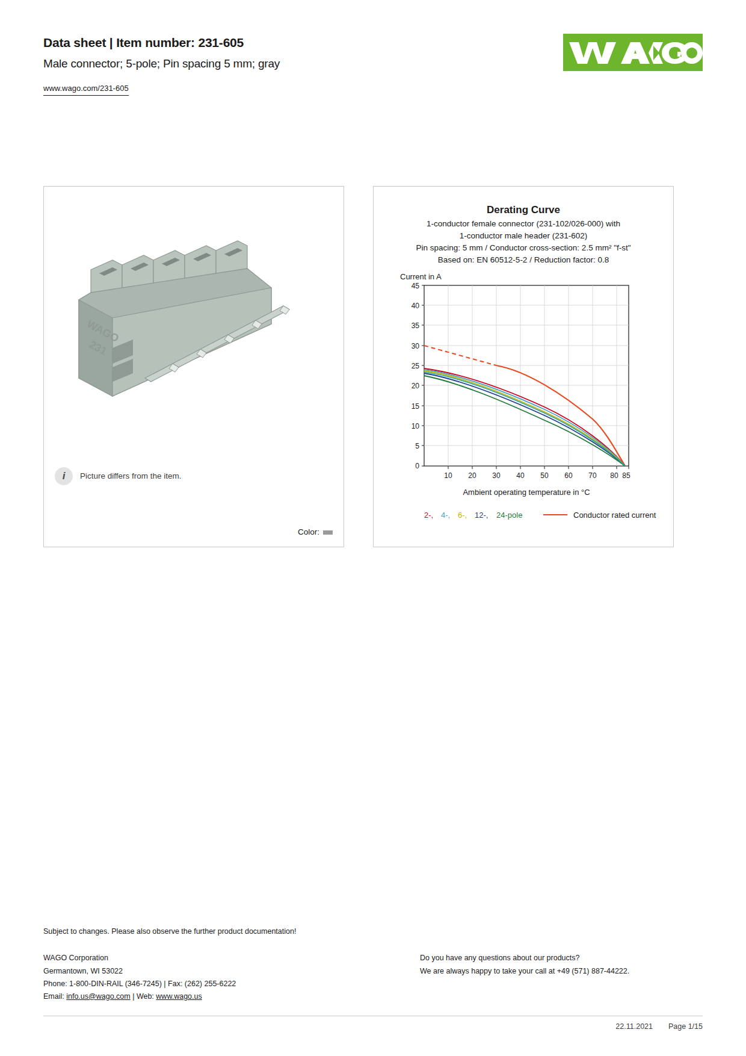Data sheet | Item number: 231-605
Male connector; 5-pole; Pin spacing 5 mm; gray
www.wago.com/231-605
WAGO 231
i
Picture differs from the item.
Color:
Derating Curve 1-conductor female connector (231-102/026-000) with 1-conductor male header (231-602) Pin spacing: 5 mm / Conductor cross-section: 2.5 mm² "f-st" Based on: EN 60512-5-2 / Reduction factor: 0.8 Current in A 45 40 35 30 25 20 15 10 5 0 10 20 30 40 50 60 70 80 85 Ambient operating temperature in °C 2-, 4-, 6-, 12-, 24-pole Conductor rated current
Subject to changes. Please also observe the further product documentation!
WAGO Corporation
Germantown, WI 53022
Phone: 1-800-DIN-RAIL (346-7245) | Fax: (262) 255-6222
Email: info.us@wago.com | Web: www.wago.us
Do you have any questions about our products?
We are always happy to take your call at +49 (571) 887-44222.
22.11.2021 Page 1/15